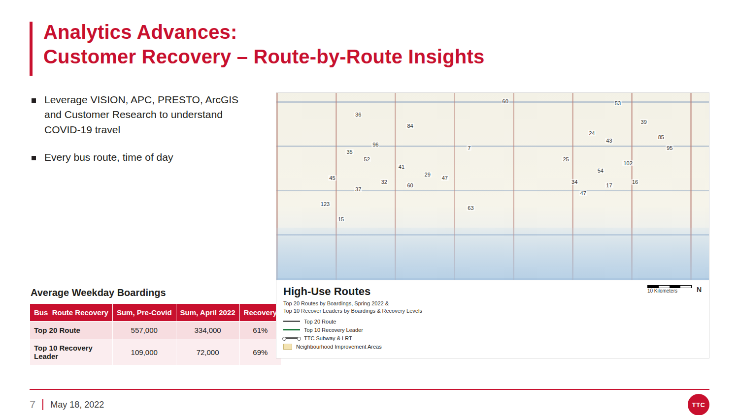Analytics Advances:
Customer Recovery – Route-by-Route Insights
Leverage VISION, APC, PRESTO, ArcGIS and Customer Research to understand COVID-19 travel
Every bus route, time of day
Average Weekday Boardings
| Bus Route Recovery | Sum, Pre-Covid | Sum, April 2022 | Recovery |
| --- | --- | --- | --- |
| Top 20 Route | 557,000 | 334,000 | 61% |
| Top 10 Recovery Leader | 109,000 | 72,000 | 69% |
60 53 36 39 84 85 24 43 95 96 35 52 7 25 102 54 41 29 47 45 32 60 37 34 17 16 47 123 63 15
High-Use Routes
Top 20 Routes by Boardings, Spring 2022 &
Top 10 Recover Leaders by Boardings & Recovery Levels
Top 20 Route
Top 10 Recovery Leader
TTC Subway & LRT
Neighbourhood Improvement Areas
10 Kilometers
N
7 May 18, 2022 TTC